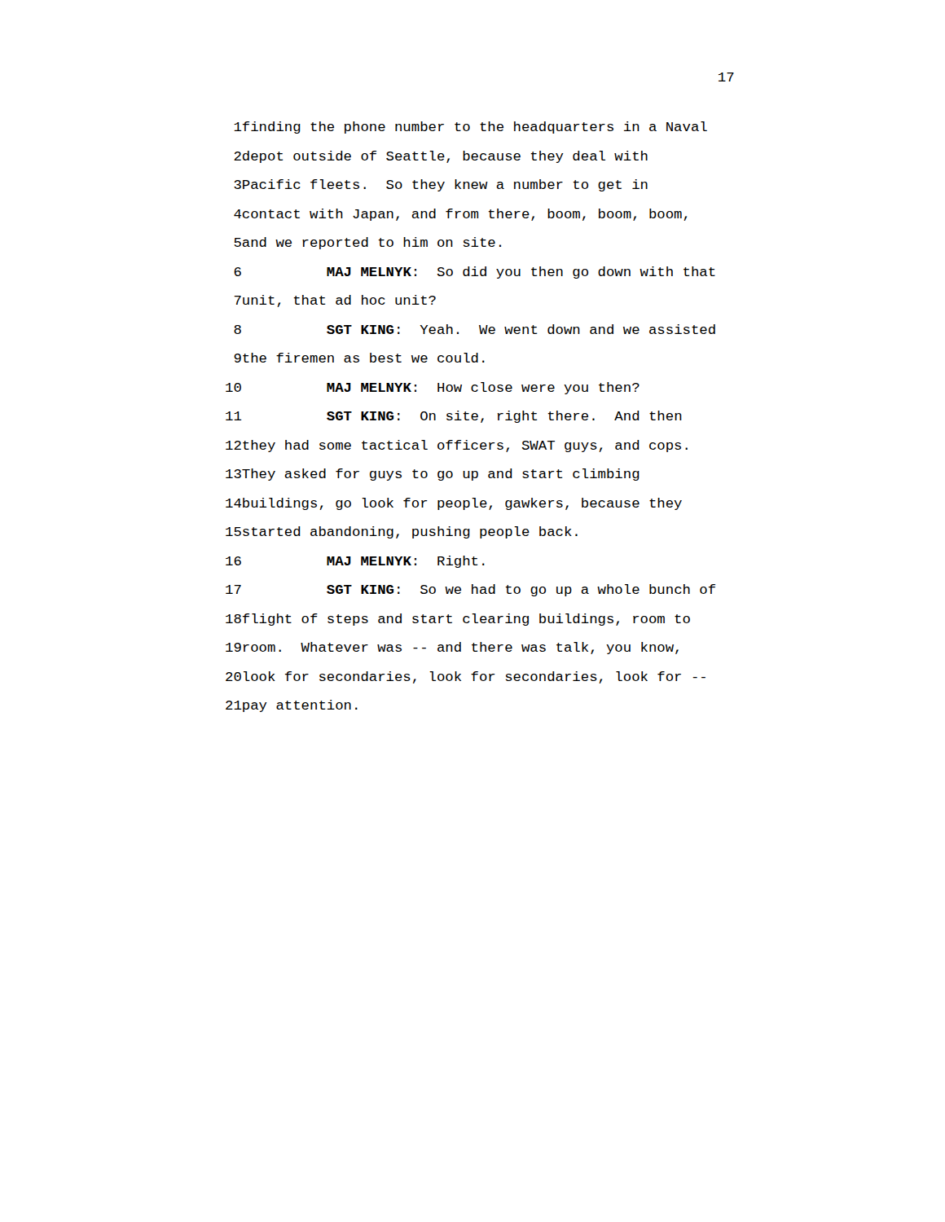17
| 1 | finding the phone number to the headquarters in a Naval |
| 2 | depot outside of Seattle, because they deal with |
| 3 | Pacific fleets. So they knew a number to get in |
| 4 | contact with Japan, and from there, boom, boom, boom, |
| 5 | and we reported to him on site. |
| 6 | MAJ MELNYK : So did you then go down with that |
| 7 | unit, that ad hoc unit? |
| 8 | SGT KING : Yeah. We went down and we assisted |
| 9 | the firemen as best we could. |
| 10 | MAJ MELNYK : How close were you then? |
| 11 | SGT KING : On site, right there. And then |
| 12 | they had some tactical officers, SWAT guys, and cops. |
| 13 | They asked for guys to go up and start climbing |
| 14 | buildings, go look for people, gawkers, because they |
| 15 | started abandoning, pushing people back. |
| 16 | MAJ MELNYK : Right. |
| 17 | SGT KING : So we had to go up a whole bunch of |
| 18 | flight of steps and start clearing buildings, room to |
| 19 | room. Whatever was -- and there was talk, you know, |
| 20 | look for secondaries, look for secondaries, look for -- |
| 21 | pay attention. |